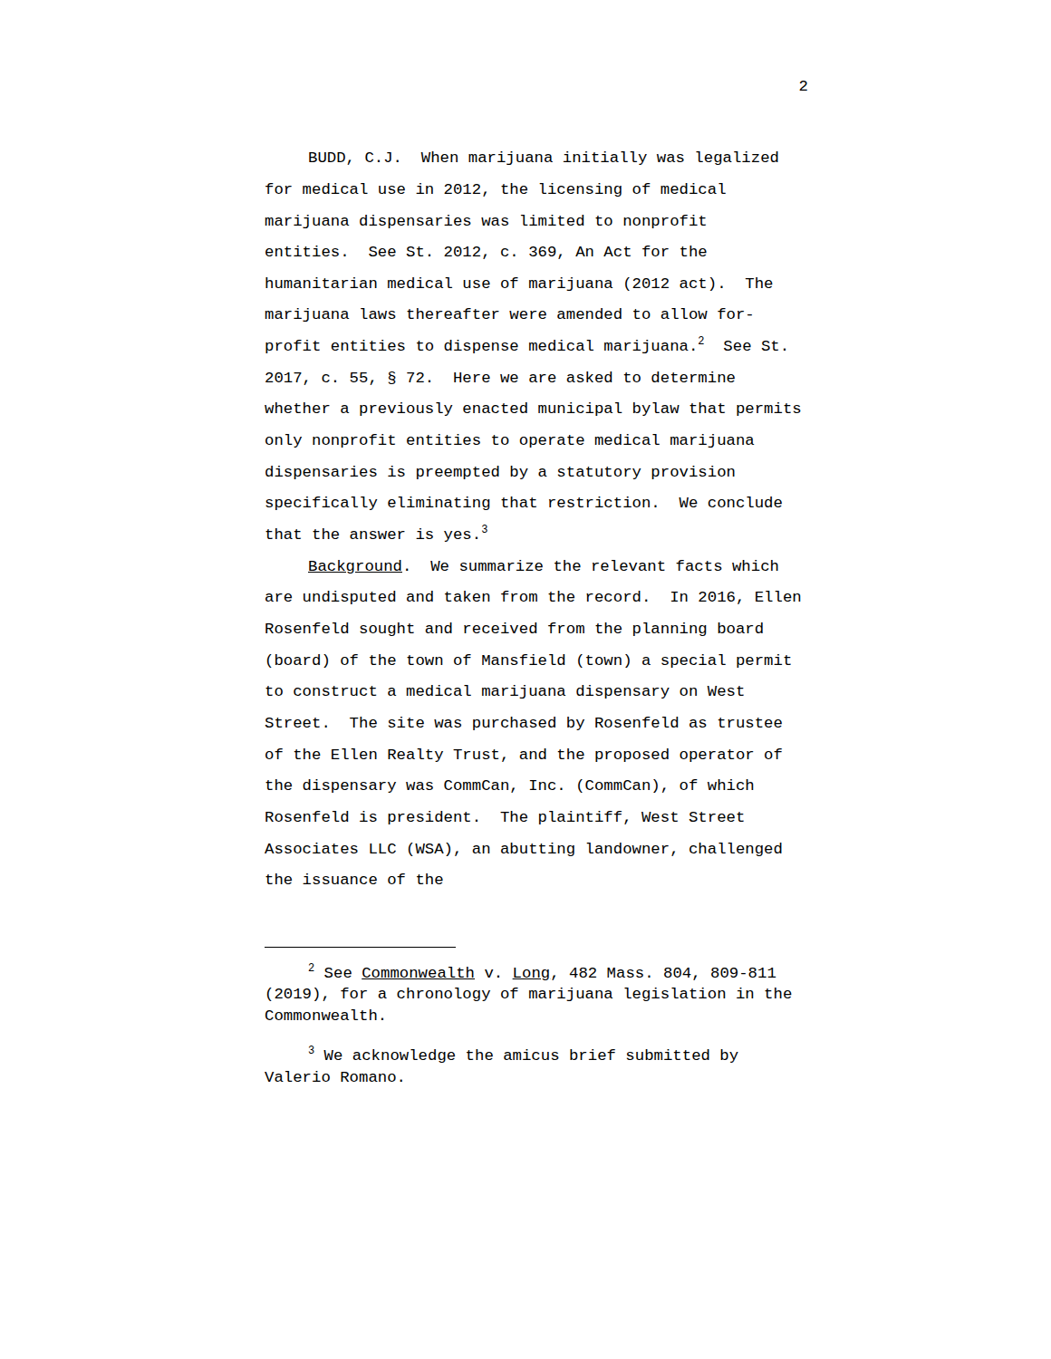2
BUDD, C.J. When marijuana initially was legalized for medical use in 2012, the licensing of medical marijuana dispensaries was limited to nonprofit entities. See St. 2012, c. 369, An Act for the humanitarian medical use of marijuana (2012 act). The marijuana laws thereafter were amended to allow for-profit entities to dispense medical marijuana.2 See St. 2017, c. 55, § 72. Here we are asked to determine whether a previously enacted municipal bylaw that permits only nonprofit entities to operate medical marijuana dispensaries is preempted by a statutory provision specifically eliminating that restriction. We conclude that the answer is yes.3
Background. We summarize the relevant facts which are undisputed and taken from the record. In 2016, Ellen Rosenfeld sought and received from the planning board (board) of the town of Mansfield (town) a special permit to construct a medical marijuana dispensary on West Street. The site was purchased by Rosenfeld as trustee of the Ellen Realty Trust, and the proposed operator of the dispensary was CommCan, Inc. (CommCan), of which Rosenfeld is president. The plaintiff, West Street Associates LLC (WSA), an abutting landowner, challenged the issuance of the
2 See Commonwealth v. Long, 482 Mass. 804, 809-811 (2019), for a chronology of marijuana legislation in the Commonwealth.
3 We acknowledge the amicus brief submitted by Valerio Romano.